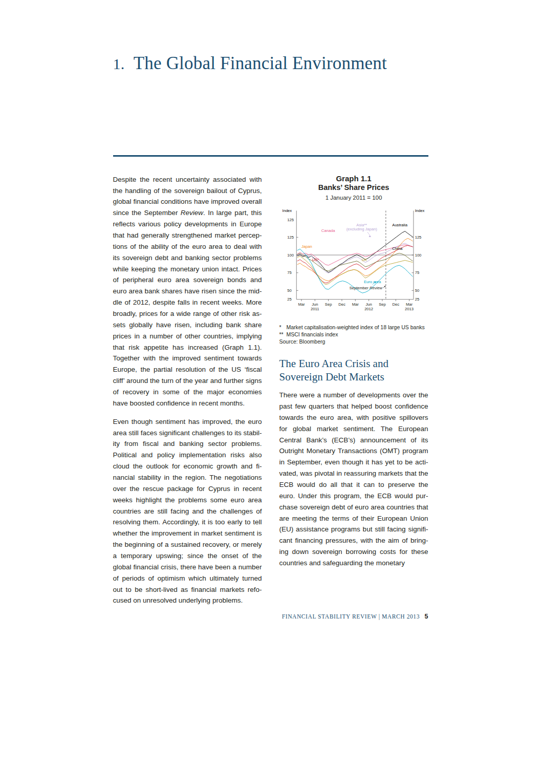1. The Global Financial Environment
Despite the recent uncertainty associated with the handling of the sovereign bailout of Cyprus, global financial conditions have improved overall since the September Review. In large part, this reflects various policy developments in Europe that had generally strengthened market perceptions of the ability of the euro area to deal with its sovereign debt and banking sector problems while keeping the monetary union intact. Prices of peripheral euro area sovereign bonds and euro area bank shares have risen since the middle of 2012, despite falls in recent weeks. More broadly, prices for a wide range of other risk assets globally have risen, including bank share prices in a number of other countries, implying that risk appetite has increased (Graph 1.1). Together with the improved sentiment towards Europe, the partial resolution of the US ‘fiscal cliff’ around the turn of the year and further signs of recovery in some of the major economies have boosted confidence in recent months.
Even though sentiment has improved, the euro area still faces significant challenges to its stability from fiscal and banking sector problems. Political and policy implementation risks also cloud the outlook for economic growth and financial stability in the region. The negotiations over the rescue package for Cyprus in recent weeks highlight the problems some euro area countries are still facing and the challenges of resolving them. Accordingly, it is too early to tell whether the improvement in market sentiment is the beginning of a sustained recovery, or merely a temporary upswing; since the onset of the global financial crisis, there have been a number of periods of optimism which ultimately turned out to be short-lived as financial markets refocused on unresolved underlying problems.
Graph 1.1
Banks’ Share Prices
1 January 2011 = 100
Index Index 125 125 100 75 50 25 125 100 75 50 25 Mar Jun Sep Dec Mar Jun Sep Dec Mar 2011 2012 2013 Australia Canada Asia** (excluding Japan) Japan China US* UK Euro area September Review
*Market capitalisation-weighted index of 18 large US banks
**MSCI financials index
Source: Bloomberg
The Euro Area Crisis and Sovereign Debt Markets
There were a number of developments over the past few quarters that helped boost confidence towards the euro area, with positive spillovers for global market sentiment. The European Central Bank’s (ECB’s) announcement of its Outright Monetary Transactions (OMT) program in September, even though it has yet to be activated, was pivotal in reassuring markets that the ECB would do all that it can to preserve the euro. Under this program, the ECB would purchase sovereign debt of euro area countries that are meeting the terms of their European Union (EU) assistance programs but still facing significant financing pressures, with the aim of bringing down sovereign borrowing costs for these countries and safeguarding the monetary
FINANCIAL STABILITY REVIEW | MARCH 2013 5